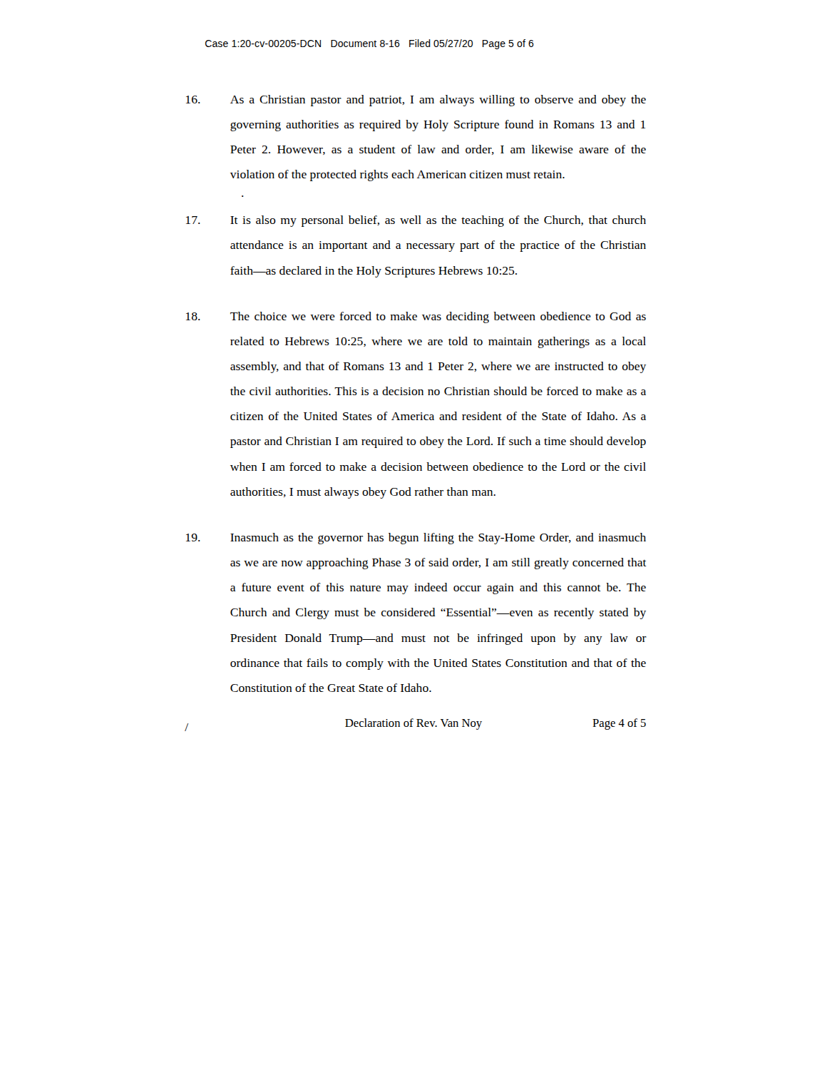Case 1:20-cv-00205-DCN Document 8-16 Filed 05/27/20 Page 5 of 6
16. As a Christian pastor and patriot, I am always willing to observe and obey the governing authorities as required by Holy Scripture found in Romans 13 and 1 Peter 2. However, as a student of law and order, I am likewise aware of the violation of the protected rights each American citizen must retain.
17. . It is also my personal belief, as well as the teaching of the Church, that church attendance is an important and a necessary part of the practice of the Christian faith—as declared in the Holy Scriptures Hebrews 10:25.
18. The choice we were forced to make was deciding between obedience to God as related to Hebrews 10:25, where we are told to maintain gatherings as a local assembly, and that of Romans 13 and 1 Peter 2, where we are instructed to obey the civil authorities. This is a decision no Christian should be forced to make as a citizen of the United States of America and resident of the State of Idaho. As a pastor and Christian I am required to obey the Lord. If such a time should develop when I am forced to make a decision between obedience to the Lord or the civil authorities, I must always obey God rather than man.
19. Inasmuch as the governor has begun lifting the Stay-Home Order, and inasmuch as we are now approaching Phase 3 of said order, I am still greatly concerned that a future event of this nature may indeed occur again and this cannot be. The Church and Clergy must be considered “Essential”—even as recently stated by President Donald Trump—and must not be infringed upon by any law or ordinance that fails to comply with the United States Constitution and that of the Constitution of the Great State of Idaho.
/
Declaration of Rev. Van Noy
Page 4 of 5